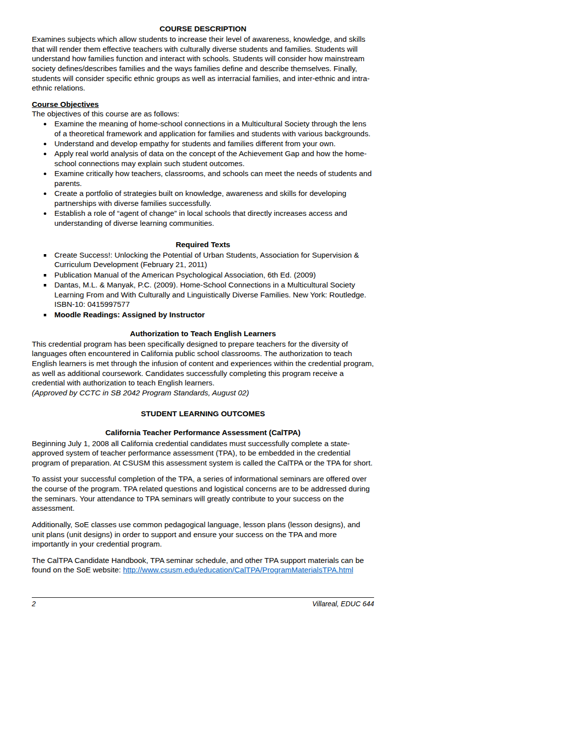COURSE DESCRIPTION
Examines subjects which allow students to increase their level of awareness, knowledge, and skills that will render them effective teachers with culturally diverse students and families. Students will understand how families function and interact with schools. Students will consider how mainstream society defines/describes families and the ways families define and describe themselves. Finally, students will consider specific ethnic groups as well as interracial families, and inter-ethnic and intra-ethnic relations.
Course Objectives
The objectives of this course are as follows:
Examine the meaning of home-school connections in a Multicultural Society through the lens of a theoretical framework and application for families and students with various backgrounds.
Understand and develop empathy for students and families different from your own.
Apply real world analysis of data on the concept of the Achievement Gap and how the home-school connections may explain such student outcomes.
Examine critically how teachers, classrooms, and schools can meet the needs of students and parents.
Create a portfolio of strategies built on knowledge, awareness and skills for developing partnerships with diverse families successfully.
Establish a role of “agent of change” in local schools that directly increases access and understanding of diverse learning communities.
Required Texts
Create Success!: Unlocking the Potential of Urban Students, Association for Supervision & Curriculum Development (February 21, 2011)
Publication Manual of the American Psychological Association, 6th Ed. (2009)
Dantas, M.L. & Manyak, P.C. (2009). Home-School Connections in a Multicultural Society Learning From and With Culturally and Linguistically Diverse Families. New York: Routledge. ISBN-10: 0415997577
Moodle Readings: Assigned by Instructor
Authorization to Teach English Learners
This credential program has been specifically designed to prepare teachers for the diversity of languages often encountered in California public school classrooms. The authorization to teach English learners is met through the infusion of content and experiences within the credential program, as well as additional coursework. Candidates successfully completing this program receive a credential with authorization to teach English learners.
(Approved by CCTC in SB 2042 Program Standards, August 02)
STUDENT LEARNING OUTCOMES
California Teacher Performance Assessment (CalTPA)
Beginning July 1, 2008 all California credential candidates must successfully complete a state-approved system of teacher performance assessment (TPA), to be embedded in the credential program of preparation. At CSUSM this assessment system is called the CalTPA or the TPA for short.
To assist your successful completion of the TPA, a series of informational seminars are offered over the course of the program. TPA related questions and logistical concerns are to be addressed during the seminars. Your attendance to TPA seminars will greatly contribute to your success on the assessment.
Additionally, SoE classes use common pedagogical language, lesson plans (lesson designs), and unit plans (unit designs) in order to support and ensure your success on the TPA and more importantly in your credential program.
The CalTPA Candidate Handbook, TPA seminar schedule, and other TPA support materials can be found on the SoE website: http://www.csusm.edu/education/CalTPA/ProgramMaterialsTPA.html
2 Villareal, EDUC 644